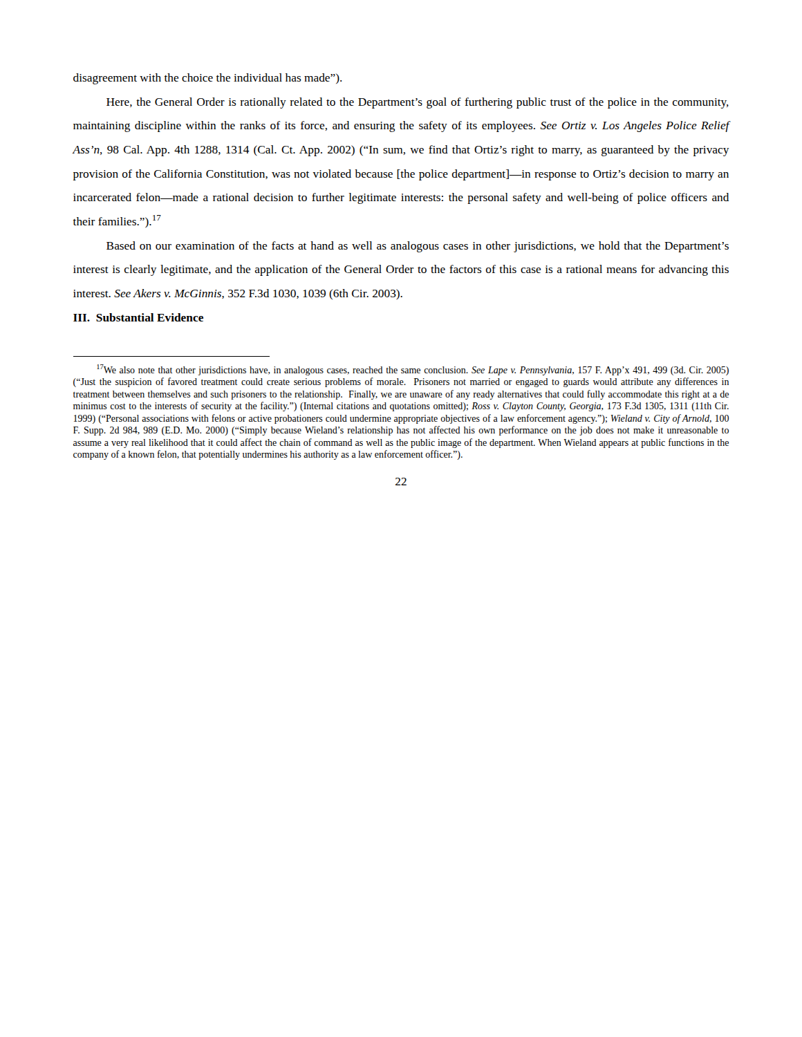disagreement with the choice the individual has made”).
Here, the General Order is rationally related to the Department’s goal of furthering public trust of the police in the community, maintaining discipline within the ranks of its force, and ensuring the safety of its employees. See Ortiz v. Los Angeles Police Relief Ass’n, 98 Cal. App. 4th 1288, 1314 (Cal. Ct. App. 2002) (“In sum, we find that Ortiz’s right to marry, as guaranteed by the privacy provision of the California Constitution, was not violated because [the police department]—in response to Ortiz’s decision to marry an incarcerated felon—made a rational decision to further legitimate interests: the personal safety and well-being of police officers and their families.”).17
Based on our examination of the facts at hand as well as analogous cases in other jurisdictions, we hold that the Department’s interest is clearly legitimate, and the application of the General Order to the factors of this case is a rational means for advancing this interest. See Akers v. McGinnis, 352 F.3d 1030, 1039 (6th Cir. 2003).
III. Substantial Evidence
17We also note that other jurisdictions have, in analogous cases, reached the same conclusion. See Lape v. Pennsylvania, 157 F. App’x 491, 499 (3d. Cir. 2005) (“Just the suspicion of favored treatment could create serious problems of morale. Prisoners not married or engaged to guards would attribute any differences in treatment between themselves and such prisoners to the relationship. Finally, we are unaware of any ready alternatives that could fully accommodate this right at a de minimus cost to the interests of security at the facility.”) (Internal citations and quotations omitted); Ross v. Clayton County, Georgia, 173 F.3d 1305, 1311 (11th Cir. 1999) (“Personal associations with felons or active probationers could undermine appropriate objectives of a law enforcement agency.”); Wieland v. City of Arnold, 100 F. Supp. 2d 984, 989 (E.D. Mo. 2000) (“Simply because Wieland’s relationship has not affected his own performance on the job does not make it unreasonable to assume a very real likelihood that it could affect the chain of command as well as the public image of the department. When Wieland appears at public functions in the company of a known felon, that potentially undermines his authority as a law enforcement officer.”).
22